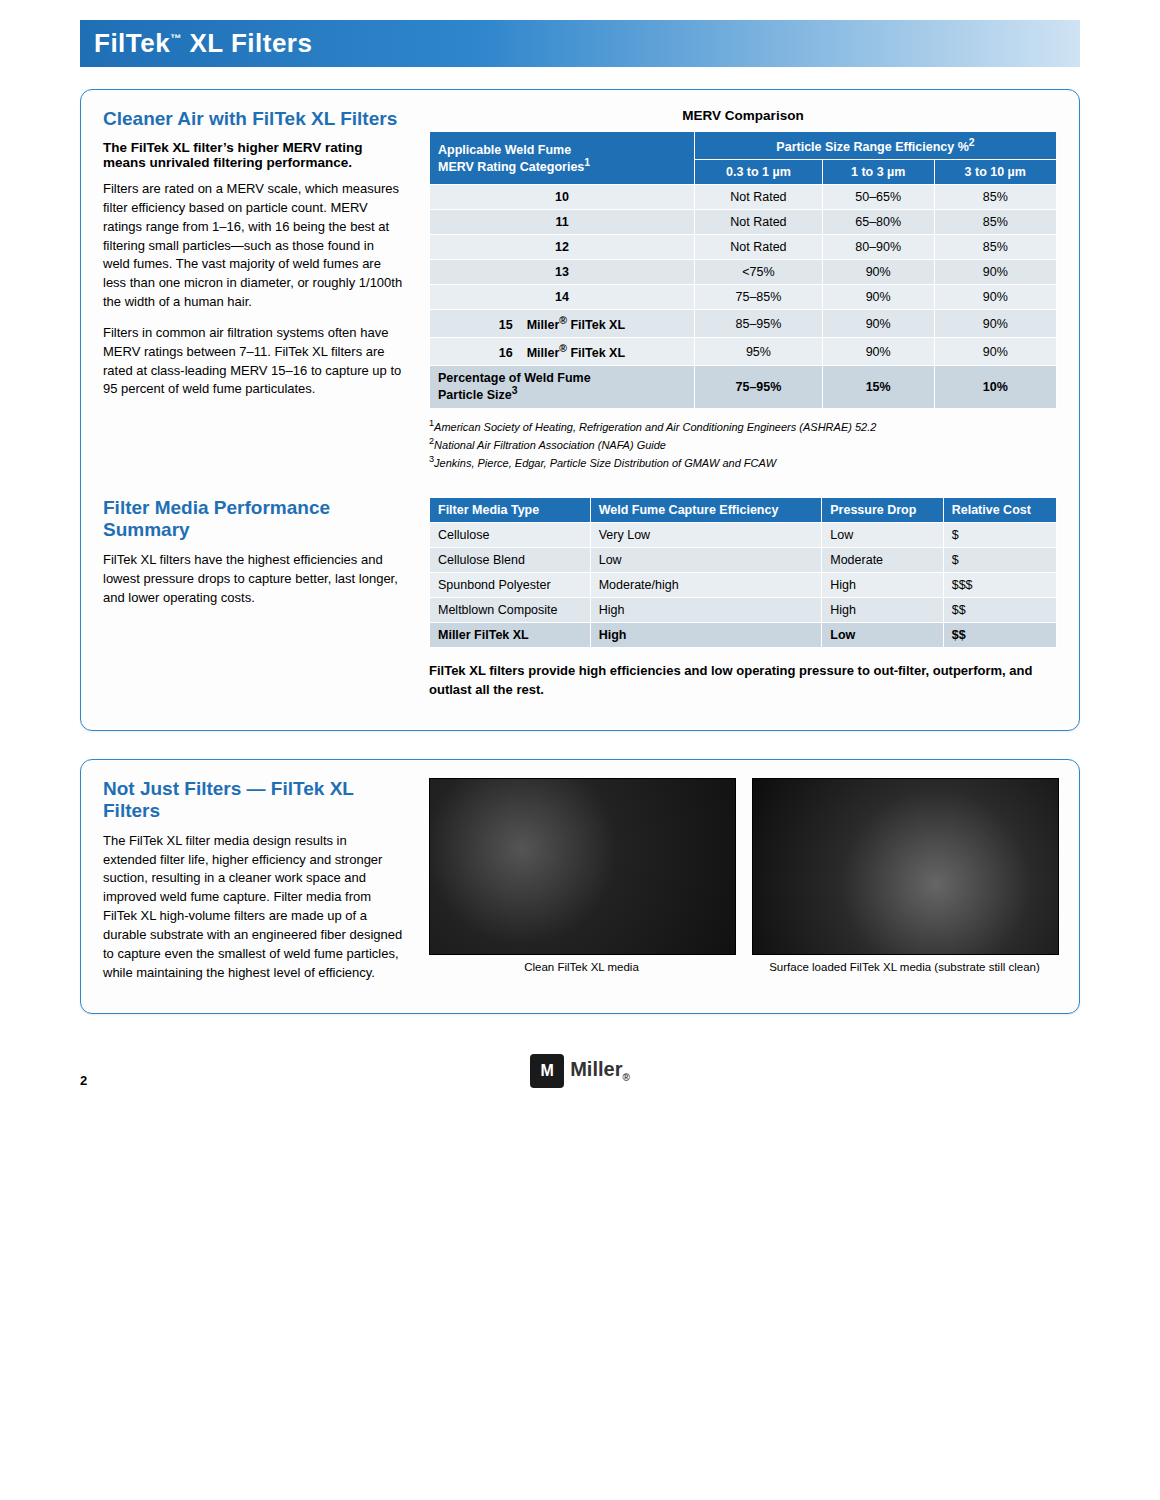FilTek™ XL Filters
Cleaner Air with FilTek XL Filters
The FilTek XL filter’s higher MERV rating means unrivaled filtering performance.
Filters are rated on a MERV scale, which measures filter efficiency based on particle count. MERV ratings range from 1–16, with 16 being the best at filtering small particles—such as those found in weld fumes. The vast majority of weld fumes are less than one micron in diameter, or roughly 1/100th the width of a human hair.
Filters in common air filtration systems often have MERV ratings between 7–11. FilTek XL filters are rated at class-leading MERV 15–16 to capture up to 95 percent of weld fume particulates.
MERV Comparison
| Applicable Weld Fume MERV Rating Categories 1 | Particle Size Range Efficiency % 2 |
| --- | --- |
| 0.3 to 1 µm | 1 to 3 µm | 3 to 10 µm |
| 10 | Not Rated | 50–65% | 85% |
| 11 | Not Rated | 65–80% | 85% |
| 12 | Not Rated | 80–90% | 85% |
| 13 | <75% | 90% | 90% |
| 14 | 75–85% | 90% | 90% |
| 15 Miller ® FilTek XL | 85–95% | 90% | 90% |
| 16 Miller ® FilTek XL | 95% | 90% | 90% |
| Percentage of Weld Fume Particle Size 3 | 75–95% | 15% | 10% |
1American Society of Heating, Refrigeration and Air Conditioning Engineers (ASHRAE) 52.2
2National Air Filtration Association (NAFA) Guide
3Jenkins, Pierce, Edgar, Particle Size Distribution of GMAW and FCAW
Filter Media Performance Summary
FilTek XL filters have the highest efficiencies and lowest pressure drops to capture better, last longer, and lower operating costs.
| Filter Media Type | Weld Fume Capture Efficiency | Pressure Drop | Relative Cost |
| --- | --- | --- | --- |
| Cellulose | Very Low | Low | $ |
| Cellulose Blend | Low | Moderate | $ |
| Spunbond Polyester | Moderate/high | High | $$$ |
| Meltblown Composite | High | High | $$ |
| Miller FilTek XL | High | Low | $$ |
FilTek XL filters provide high efficiencies and low operating pressure to out-filter, outperform, and outlast all the rest.
Not Just Filters — FilTek XL Filters
The FilTek XL filter media design results in extended filter life, higher efficiency and stronger suction, resulting in a cleaner work space and improved weld fume capture. Filter media from FilTek XL high-volume filters are made up of a durable substrate with an engineered fiber designed to capture even the smallest of weld fume particles, while maintaining the highest level of efficiency.
Clean FilTek XL media
Surface loaded FilTek XL media (substrate still clean)
2
M Miller®